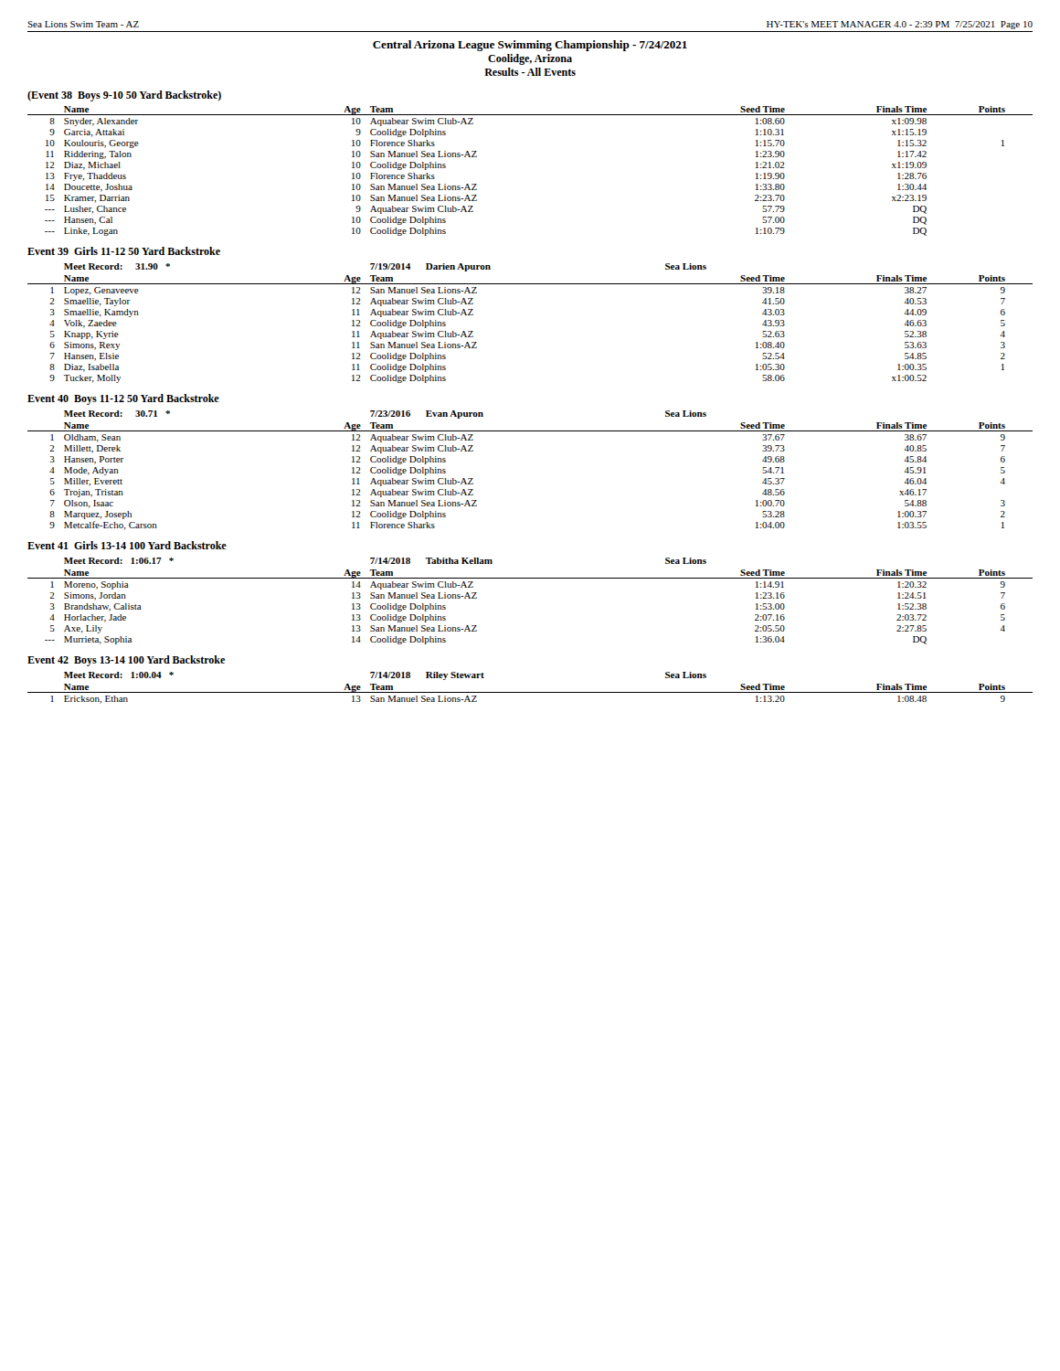Sea Lions Swim Team - AZ
HY-TEK's MEET MANAGER 4.0 - 2:39 PM 7/25/2021 Page 10
Central Arizona League Swimming Championship - 7/24/2021
Coolidge, Arizona
Results - All Events
(Event 38 Boys 9-10 50 Yard Backstroke)
| | Name | Age | Team | Seed Time | Finals Time | Points |
| --- | --- | --- | --- | --- | --- | --- |
| 8 | Snyder, Alexander | 10 | Aquabear Swim Club-AZ | 1:08.60 | x1:09.98 | |
| 9 | Garcia, Attakai | 9 | Coolidge Dolphins | 1:10.31 | x1:15.19 | |
| 10 | Koulouris, George | 10 | Florence Sharks | 1:15.70 | 1:15.32 | 1 |
| 11 | Riddering, Talon | 10 | San Manuel Sea Lions-AZ | 1:23.90 | 1:17.42 | |
| 12 | Diaz, Michael | 10 | Coolidge Dolphins | 1:21.02 | x1:19.09 | |
| 13 | Frye, Thaddeus | 10 | Florence Sharks | 1:19.90 | 1:28.76 | |
| 14 | Doucette, Joshua | 10 | San Manuel Sea Lions-AZ | 1:33.80 | 1:30.44 | |
| 15 | Kramer, Darrian | 10 | San Manuel Sea Lions-AZ | 2:23.70 | x2:23.19 | |
| --- | Lusher, Chance | 9 | Aquabear Swim Club-AZ | 57.79 | DQ | |
| --- | Hansen, Cal | 10 | Coolidge Dolphins | 57.00 | DQ | |
| --- | Linke, Logan | 10 | Coolidge Dolphins | 1:10.79 | DQ | |
Event 39 Girls 11-12 50 Yard Backstroke
| | Meet Record: 31.90 * | | 7/19/2014 Darien Apuron | Sea Lions | | |
| | Name | Age | Team | Seed Time | Finals Time | Points |
| --- | --- | --- | --- | --- | --- | --- |
| 1 | Lopez, Genaveeve | 12 | San Manuel Sea Lions-AZ | 39.18 | 38.27 | 9 |
| 2 | Smaellie, Taylor | 12 | Aquabear Swim Club-AZ | 41.50 | 40.53 | 7 |
| 3 | Smaellie, Kamdyn | 11 | Aquabear Swim Club-AZ | 43.03 | 44.09 | 6 |
| 4 | Volk, Zaedee | 12 | Coolidge Dolphins | 43.93 | 46.63 | 5 |
| 5 | Knapp, Kyrie | 11 | Aquabear Swim Club-AZ | 52.63 | 52.38 | 4 |
| 6 | Simons, Rexy | 11 | San Manuel Sea Lions-AZ | 1:08.40 | 53.63 | 3 |
| 7 | Hansen, Elsie | 12 | Coolidge Dolphins | 52.54 | 54.85 | 2 |
| 8 | Diaz, Isabella | 11 | Coolidge Dolphins | 1:05.30 | 1:00.35 | 1 |
| 9 | Tucker, Molly | 12 | Coolidge Dolphins | 58.06 | x1:00.52 | |
Event 40 Boys 11-12 50 Yard Backstroke
| | Meet Record: 30.71 * | | 7/23/2016 Evan Apuron | Sea Lions | | |
| | Name | Age | Team | Seed Time | Finals Time | Points |
| --- | --- | --- | --- | --- | --- | --- |
| 1 | Oldham, Sean | 12 | Aquabear Swim Club-AZ | 37.67 | 38.67 | 9 |
| 2 | Millett, Derek | 12 | Aquabear Swim Club-AZ | 39.73 | 40.85 | 7 |
| 3 | Hansen, Porter | 12 | Coolidge Dolphins | 49.68 | 45.84 | 6 |
| 4 | Mode, Adyan | 12 | Coolidge Dolphins | 54.71 | 45.91 | 5 |
| 5 | Miller, Everett | 11 | Aquabear Swim Club-AZ | 45.37 | 46.04 | 4 |
| 6 | Trojan, Tristan | 12 | Aquabear Swim Club-AZ | 48.56 | x46.17 | |
| 7 | Olson, Isaac | 12 | San Manuel Sea Lions-AZ | 1:00.70 | 54.88 | 3 |
| 8 | Marquez, Joseph | 12 | Coolidge Dolphins | 53.28 | 1:00.37 | 2 |
| 9 | Metcalfe-Echo, Carson | 11 | Florence Sharks | 1:04.00 | 1:03.55 | 1 |
Event 41 Girls 13-14 100 Yard Backstroke
| | Meet Record: 1:06.17 * | | 7/14/2018 Tabitha Kellam | Sea Lions | | |
| | Name | Age | Team | Seed Time | Finals Time | Points |
| --- | --- | --- | --- | --- | --- | --- |
| 1 | Moreno, Sophia | 14 | Aquabear Swim Club-AZ | 1:14.91 | 1:20.32 | 9 |
| 2 | Simons, Jordan | 13 | San Manuel Sea Lions-AZ | 1:23.16 | 1:24.51 | 7 |
| 3 | Brandshaw, Calista | 13 | Coolidge Dolphins | 1:53.00 | 1:52.38 | 6 |
| 4 | Horlacher, Jade | 13 | Coolidge Dolphins | 2:07.16 | 2:03.72 | 5 |
| 5 | Axe, Lily | 13 | San Manuel Sea Lions-AZ | 2:05.50 | 2:27.85 | 4 |
| --- | Murrieta, Sophia | 14 | Coolidge Dolphins | 1:36.04 | DQ | |
Event 42 Boys 13-14 100 Yard Backstroke
| | Meet Record: 1:00.04 * | | 7/14/2018 Riley Stewart | Sea Lions | | |
| | Name | Age | Team | Seed Time | Finals Time | Points |
| --- | --- | --- | --- | --- | --- | --- |
| 1 | Erickson, Ethan | 13 | San Manuel Sea Lions-AZ | 1:13.20 | 1:08.48 | 9 |